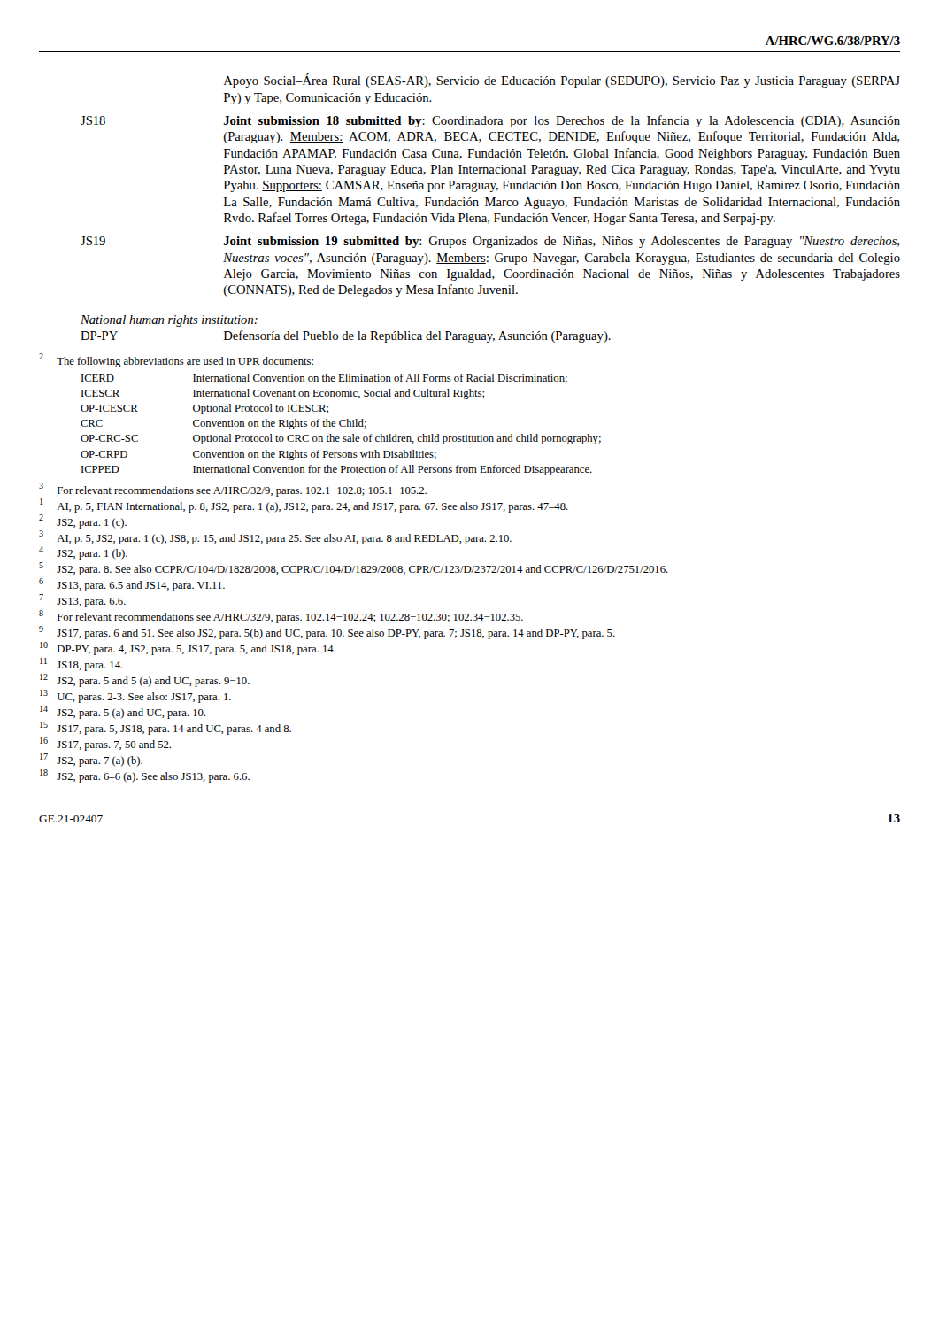A/HRC/WG.6/38/PRY/3
| | Apoyo Social–Área Rural (SEAS-AR), Servicio de Educación Popular (SEDUPO), Servicio Paz y Justicia Paraguay (SERPAJ Py) y Tape, Comunicación y Educación. |
| JS18 | Joint submission 18 submitted by : Coordinadora por los Derechos de la Infancia y la Adolescencia (CDIA), Asunción (Paraguay). Members: ACOM, ADRA, BECA, CECTEC, DENIDE, Enfoque Niñez, Enfoque Territorial, Fundación Alda, Fundación APAMAP, Fundación Casa Cuna, Fundación Teletón, Global Infancia, Good Neighbors Paraguay, Fundación Buen PAstor, Luna Nueva, Paraguay Educa, Plan Internacional Paraguay, Red Cica Paraguay, Rondas, Tape'a, VinculArte, and Yvytu Pyahu. Supporters: CAMSAR, Enseña por Paraguay, Fundación Don Bosco, Fundación Hugo Daniel, Ramirez Osorío, Fundación La Salle, Fundación Mamá Cultiva, Fundación Marco Aguayo, Fundación Maristas de Solidaridad Internacional, Fundación Rvdo. Rafael Torres Ortega, Fundación Vida Plena, Fundación Vencer, Hogar Santa Teresa, and Serpaj-py. |
| JS19 | Joint submission 19 submitted by : Grupos Organizados de Niñas, Niños y Adolescentes de Paraguay "Nuestro derechos, Nuestras voces" , Asunción (Paraguay). Members : Grupo Navegar, Carabela Koraygua, Estudiantes de secundaria del Colegio Alejo Garcia, Movimiento Niñas con Igualdad, Coordinación Nacional de Niños, Niñas y Adolescentes Trabajadores (CONNATS), Red de Delegados y Mesa Infanto Juvenil. |
National human rights institution:
| DP-PY | Defensoría del Pueblo de la República del Paraguay, Asunción (Paraguay). |
2 The following abbreviations are used in UPR documents:
| ICERD | International Convention on the Elimination of All Forms of Racial Discrimination; |
| ICESCR | International Covenant on Economic, Social and Cultural Rights; |
| OP-ICESCR | Optional Protocol to ICESCR; |
| CRC | Convention on the Rights of the Child; |
| OP-CRC-SC | Optional Protocol to CRC on the sale of children, child prostitution and child pornography; |
| OP-CRPD | Convention on the Rights of Persons with Disabilities; |
| ICPPED | International Convention for the Protection of All Persons from Enforced Disappearance. |
For relevant recommendations see A/HRC/32/9, paras. 102.1−102.8; 105.1−105.2.
AI, p. 5, FIAN International, p. 8, JS2, para. 1 (a), JS12, para. 24, and JS17, para. 67. See also JS17, paras. 47–48.
JS2, para. 1 (c).
AI, p. 5, JS2, para. 1 (c), JS8, p. 15, and JS12, para 25. See also AI, para. 8 and REDLAD, para. 2.10.
JS2, para. 1 (b).
JS2, para. 8. See also CCPR/C/104/D/1828/2008, CCPR/C/104/D/1829/2008, CPR/C/123/D/2372/2014 and CCPR/C/126/D/2751/2016.
JS13, para. 6.5 and JS14, para. VI.11.
JS13, para. 6.6.
For relevant recommendations see A/HRC/32/9, paras. 102.14−102.24; 102.28−102.30; 102.34−102.35.
JS17, paras. 6 and 51. See also JS2, para. 5(b) and UC, para. 10. See also DP-PY, para. 7; JS18, para. 14 and DP-PY, para. 5.
DP-PY, para. 4, JS2, para. 5, JS17, para. 5, and JS18, para. 14.
JS18, para. 14.
JS2, para. 5 and 5 (a) and UC, paras. 9−10.
UC, paras. 2-3. See also: JS17, para. 1.
JS2, para. 5 (a) and UC, para. 10.
JS17, para. 5, JS18, para. 14 and UC, paras. 4 and 8.
JS17, paras. 7, 50 and 52.
JS2, para. 7 (a) (b).
JS2, para. 6–6 (a). See also JS13, para. 6.6.
GE.21-02407 13